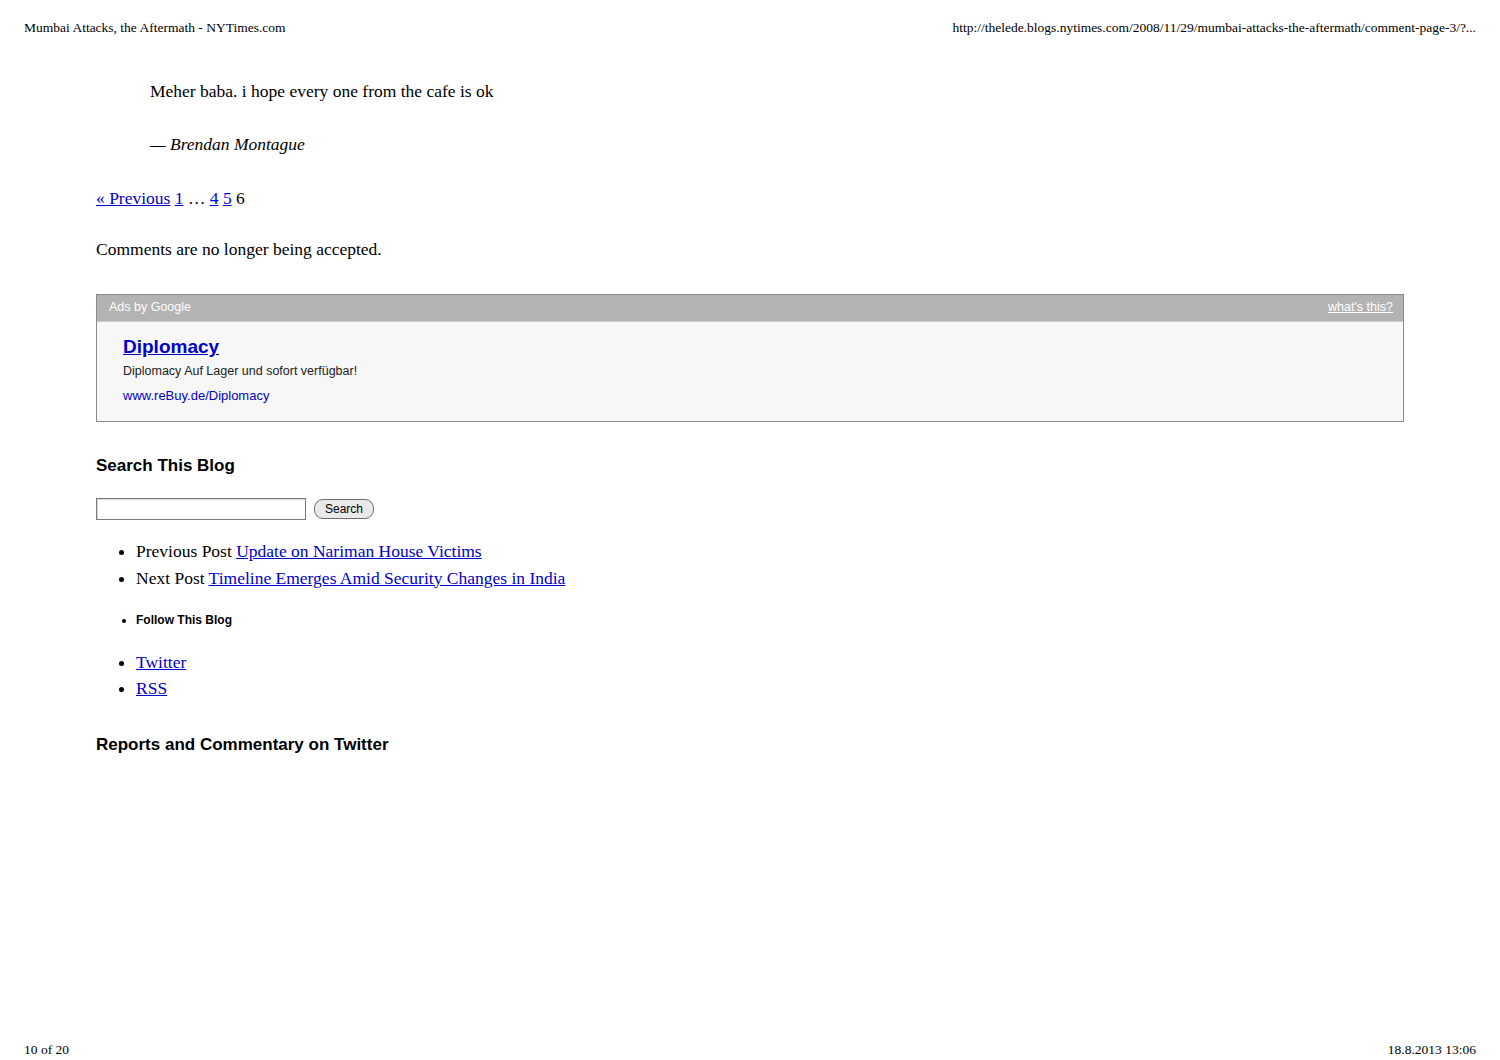Mumbai Attacks, the Aftermath - NYTimes.com
http://thelede.blogs.nytimes.com/2008/11/29/mumbai-attacks-the-aftermath/comment-page-3/?...
Meher baba. i hope every one from the cafe is ok
— Brendan Montague
« Previous 1 … 4 5 6
Comments are no longer being accepted.
Ads by Google what's this?
Diplomacy
Diplomacy Auf Lager und sofort verfügbar!
www.reBuy.de/Diplomacy
Search This Blog
Search
Previous Post Update on Nariman House Victims
Next Post Timeline Emerges Amid Security Changes in India
Follow This Blog
Twitter
RSS
Reports and Commentary on Twitter
10 of 20
18.8.2013 13:06